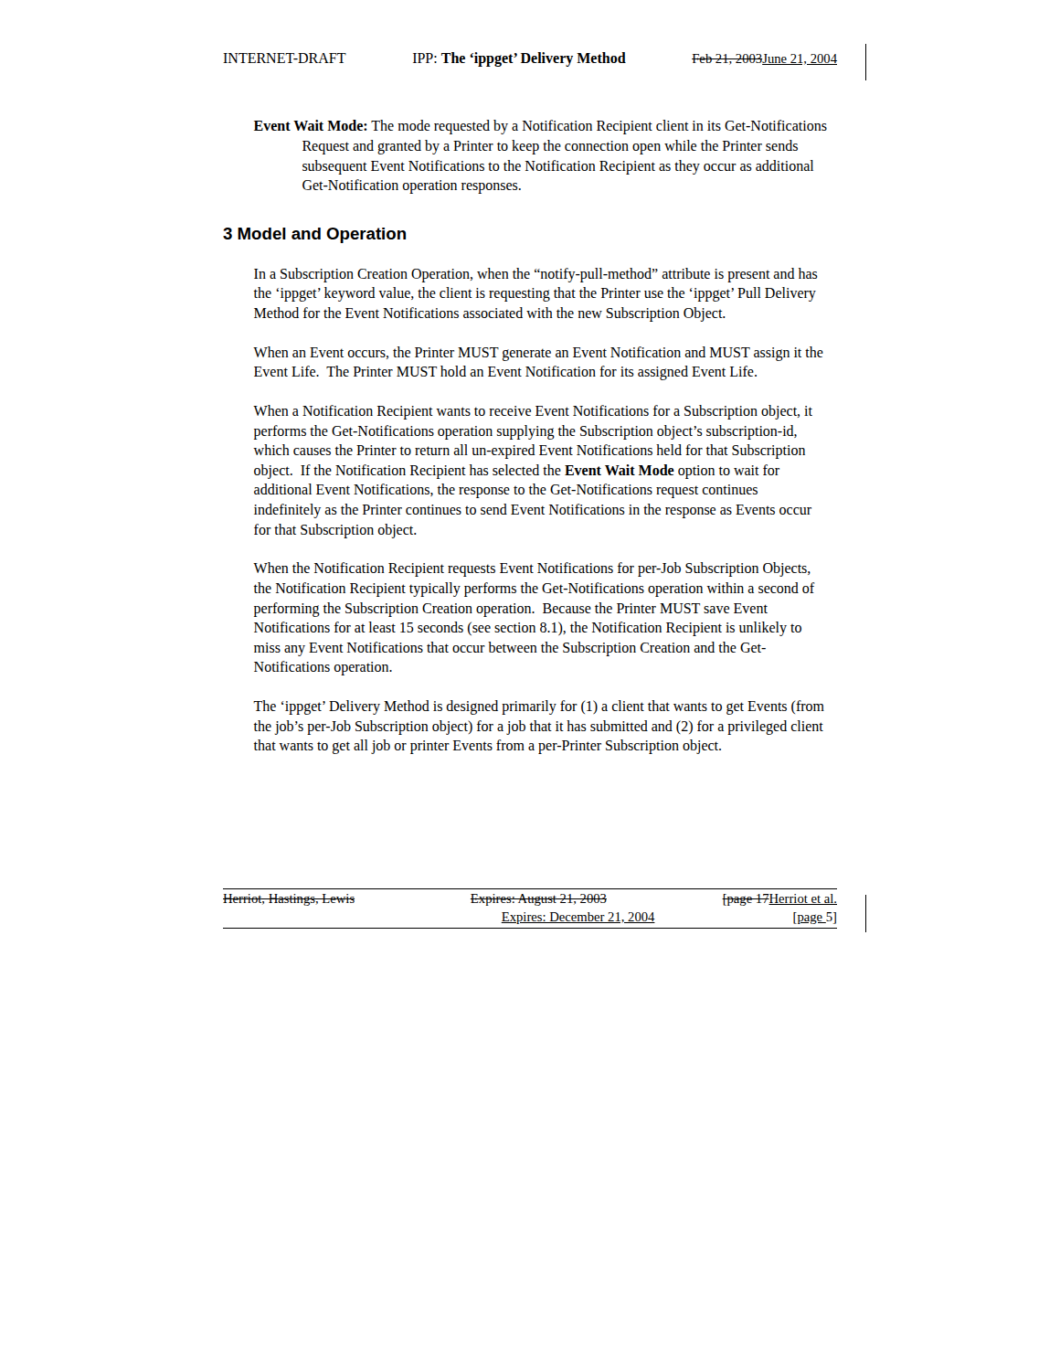INTERNET-DRAFT
IPP: The ‘ippget’ Delivery Method
Feb 21, 2003 June 21, 2004
Event Wait Mode: The mode requested by a Notification Recipient client in its Get-Notifications Request and granted by a Printer to keep the connection open while the Printer sends subsequent Event Notifications to the Notification Recipient as they occur as additional Get-Notification operation responses.
3 Model and Operation
In a Subscription Creation Operation, when the “notify-pull-method” attribute is present and has the ‘ippget’ keyword value, the client is requesting that the Printer use the ‘ippget’ Pull Delivery Method for the Event Notifications associated with the new Subscription Object.
When an Event occurs, the Printer MUST generate an Event Notification and MUST assign it the Event Life. The Printer MUST hold an Event Notification for its assigned Event Life.
When a Notification Recipient wants to receive Event Notifications for a Subscription object, it performs the Get-Notifications operation supplying the Subscription object’s subscription-id, which causes the Printer to return all un-expired Event Notifications held for that Subscription object. If the Notification Recipient has selected the Event Wait Mode option to wait for additional Event Notifications, the response to the Get-Notifications request continues indefinitely as the Printer continues to send Event Notifications in the response as Events occur for that Subscription object.
When the Notification Recipient requests Event Notifications for per-Job Subscription Objects, the Notification Recipient typically performs the Get-Notifications operation within a second of performing the Subscription Creation operation. Because the Printer MUST save Event Notifications for at least 15 seconds (see section 8.1), the Notification Recipient is unlikely to miss any Event Notifications that occur between the Subscription Creation and the Get-Notifications operation.
The ‘ippget’ Delivery Method is designed primarily for (1) a client that wants to get Events (from the job’s per-Job Subscription object) for a job that it has submitted and (2) for a privileged client that wants to get all job or printer Events from a per-Printer Subscription object.
Herriot, Hastings, Lewis
Expires: August 21, 2003
[page 17 Herriot et al.
Expires: December 21, 2004
[page 5]